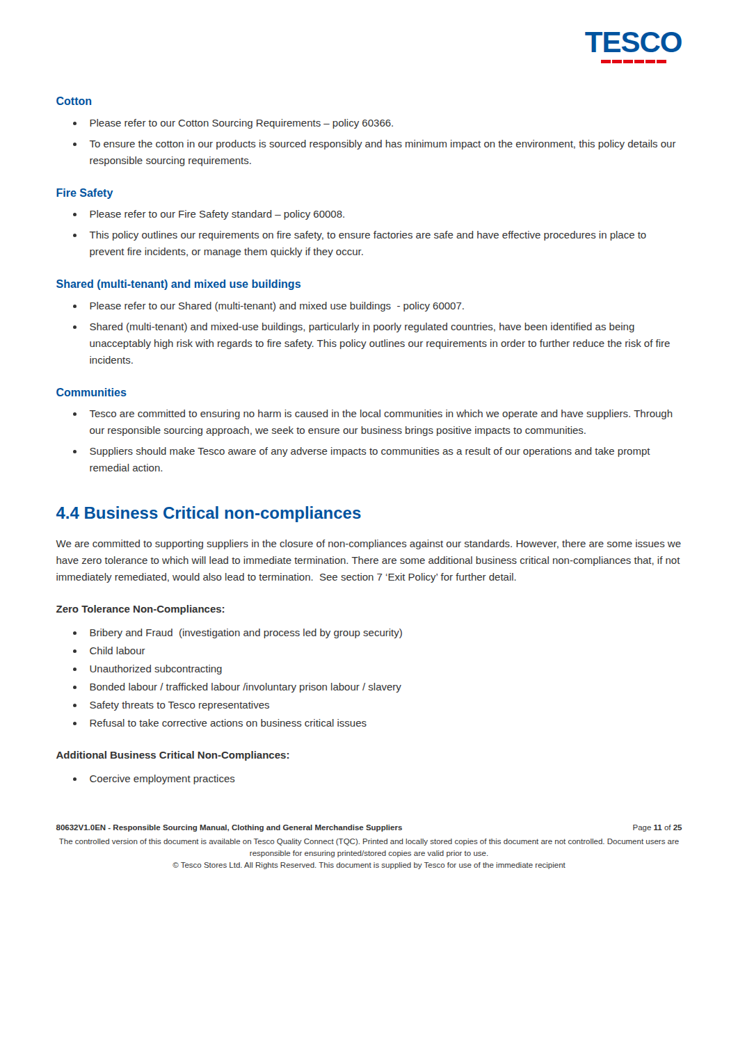TESCO
Cotton
Please refer to our Cotton Sourcing Requirements – policy 60366.
To ensure the cotton in our products is sourced responsibly and has minimum impact on the environment, this policy details our responsible sourcing requirements.
Fire Safety
Please refer to our Fire Safety standard – policy 60008.
This policy outlines our requirements on fire safety, to ensure factories are safe and have effective procedures in place to prevent fire incidents, or manage them quickly if they occur.
Shared (multi-tenant) and mixed use buildings
Please refer to our Shared (multi-tenant) and mixed use buildings - policy 60007.
Shared (multi-tenant) and mixed-use buildings, particularly in poorly regulated countries, have been identified as being unacceptably high risk with regards to fire safety. This policy outlines our requirements in order to further reduce the risk of fire incidents.
Communities
Tesco are committed to ensuring no harm is caused in the local communities in which we operate and have suppliers. Through our responsible sourcing approach, we seek to ensure our business brings positive impacts to communities.
Suppliers should make Tesco aware of any adverse impacts to communities as a result of our operations and take prompt remedial action.
4.4 Business Critical non-compliances
We are committed to supporting suppliers in the closure of non-compliances against our standards. However, there are some issues we have zero tolerance to which will lead to immediate termination. There are some additional business critical non-compliances that, if not immediately remediated, would also lead to termination. See section 7 ‘Exit Policy’ for further detail.
Zero Tolerance Non-Compliances:
Bribery and Fraud (investigation and process led by group security)
Child labour
Unauthorized subcontracting
Bonded labour / trafficked labour /involuntary prison labour / slavery
Safety threats to Tesco representatives
Refusal to take corrective actions on business critical issues
Additional Business Critical Non-Compliances:
Coercive employment practices
80632V1.0EN - Responsible Sourcing Manual, Clothing and General Merchandise Suppliers Page 11 of 25
The controlled version of this document is available on Tesco Quality Connect (TQC). Printed and locally stored copies of this document are not controlled. Document users are responsible for ensuring printed/stored copies are valid prior to use.
© Tesco Stores Ltd. All Rights Reserved. This document is supplied by Tesco for use of the immediate recipient